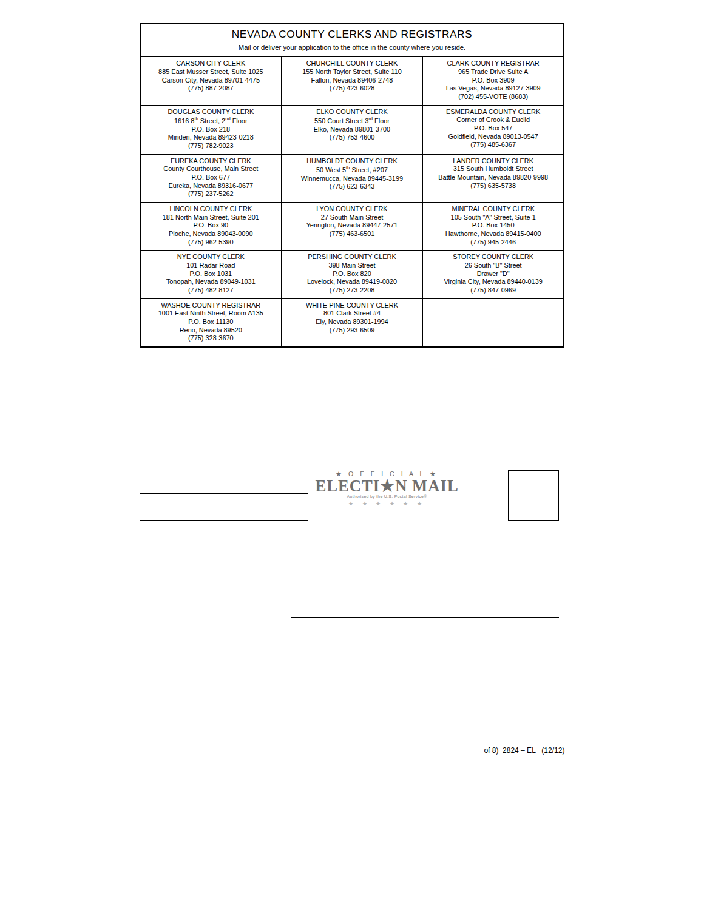| NEVADA COUNTY CLERKS AND REGISTRARS Mail or deliver your application to the office in the county where you reside. |
| CARSON CITY CLERK 885 East Musser Street, Suite 1025 Carson City, Nevada 89701-4475 (775) 887-2087 | CHURCHILL COUNTY CLERK 155 North Taylor Street, Suite 110 Fallon, Nevada 89406-2748 (775) 423-6028 | CLARK COUNTY REGISTRAR 965 Trade Drive Suite A P.O. Box 3909 Las Vegas, Nevada 89127-3909 (702) 455-VOTE (8683) |
| DOUGLAS COUNTY CLERK 1616 8 th Street, 2 nd Floor P.O. Box 218 Minden, Nevada 89423-0218 (775) 782-9023 | ELKO COUNTY CLERK 550 Court Street 3 rd Floor Elko, Nevada 89801-3700 (775) 753-4600 | ESMERALDA COUNTY CLERK Corner of Crook & Euclid P.O. Box 547 Goldfield, Nevada 89013-0547 (775) 485-6367 |
| EUREKA COUNTY CLERK County Courthouse, Main Street P.O. Box 677 Eureka, Nevada 89316-0677 (775) 237-5262 | HUMBOLDT COUNTY CLERK 50 West 5 th Street, #207 Winnemucca, Nevada 89445-3199 (775) 623-6343 | LANDER COUNTY CLERK 315 South Humboldt Street Battle Mountain, Nevada 89820-9998 (775) 635-5738 |
| LINCOLN COUNTY CLERK 181 North Main Street, Suite 201 P.O. Box 90 Pioche, Nevada 89043-0090 (775) 962-5390 | LYON COUNTY CLERK 27 South Main Street Yerington, Nevada 89447-2571 (775) 463-6501 | MINERAL COUNTY CLERK 105 South "A" Street, Suite 1 P.O. Box 1450 Hawthorne, Nevada 89415-0400 (775) 945-2446 |
| NYE COUNTY CLERK 101 Radar Road P.O. Box 1031 Tonopah, Nevada 89049-1031 (775) 482-8127 | PERSHING COUNTY CLERK 398 Main Street P.O. Box 820 Lovelock, Nevada 89419-0820 (775) 273-2208 | STOREY COUNTY CLERK 26 South "B" Street Drawer "D" Virginia City, Nevada 89440-0139 (775) 847-0969 |
| WASHOE COUNTY REGISTRAR 1001 East Ninth Street, Room A135 P.O. Box 11130 Reno, Nevada 89520 (775) 328-3670 | WHITE PINE COUNTY CLERK 801 Clark Street #4 Ely, Nevada 89301-1994 (775) 293-6509 | |
★ O F F I C I A L ★
ELECTI★N MAIL
Authorized by the U.S. Postal Service®
★ ★ ★ ★ ★ ★
of 8) 2824 – EL (12/12)